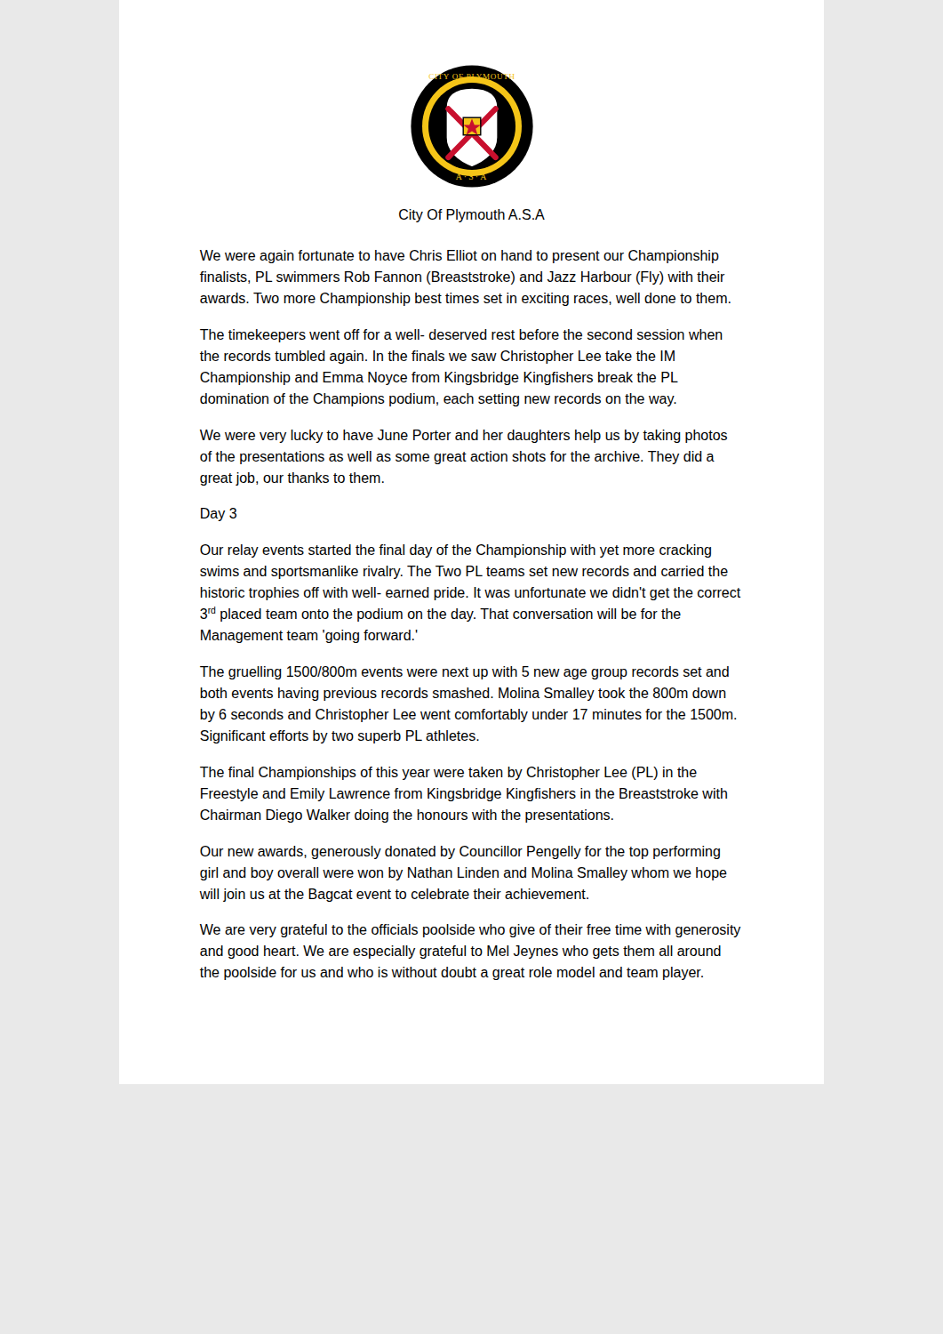CITY OF PLYMOUTH A·S·A
City Of Plymouth A.S.A
We were again fortunate to have Chris Elliot on hand to present our Championship finalists, PL swimmers Rob Fannon (Breaststroke) and Jazz Harbour (Fly) with their awards. Two more Championship best times set in exciting races, well done to them.
The timekeepers went off for a well- deserved rest before the second session when the records tumbled again. In the finals we saw Christopher Lee take the IM Championship and Emma Noyce from Kingsbridge Kingfishers break the PL domination of the Champions podium, each setting new records on the way.
We were very lucky to have June Porter and her daughters help us by taking photos of the presentations as well as some great action shots for the archive. They did a great job, our thanks to them.
Day 3
Our relay events started the final day of the Championship with yet more cracking swims and sportsmanlike rivalry. The Two PL teams set new records and carried the historic trophies off with well- earned pride. It was unfortunate we didn't get the correct 3rd placed team onto the podium on the day. That conversation will be for the Management team 'going forward.'
The gruelling 1500/800m events were next up with 5 new age group records set and both events having previous records smashed. Molina Smalley took the 800m down by 6 seconds and Christopher Lee went comfortably under 17 minutes for the 1500m. Significant efforts by two superb PL athletes.
The final Championships of this year were taken by Christopher Lee (PL) in the Freestyle and Emily Lawrence from Kingsbridge Kingfishers in the Breaststroke with Chairman Diego Walker doing the honours with the presentations.
Our new awards, generously donated by Councillor Pengelly for the top performing girl and boy overall were won by Nathan Linden and Molina Smalley whom we hope will join us at the Bagcat event to celebrate their achievement.
We are very grateful to the officials poolside who give of their free time with generosity and good heart. We are especially grateful to Mel Jeynes who gets them all around the poolside for us and who is without doubt a great role model and team player.